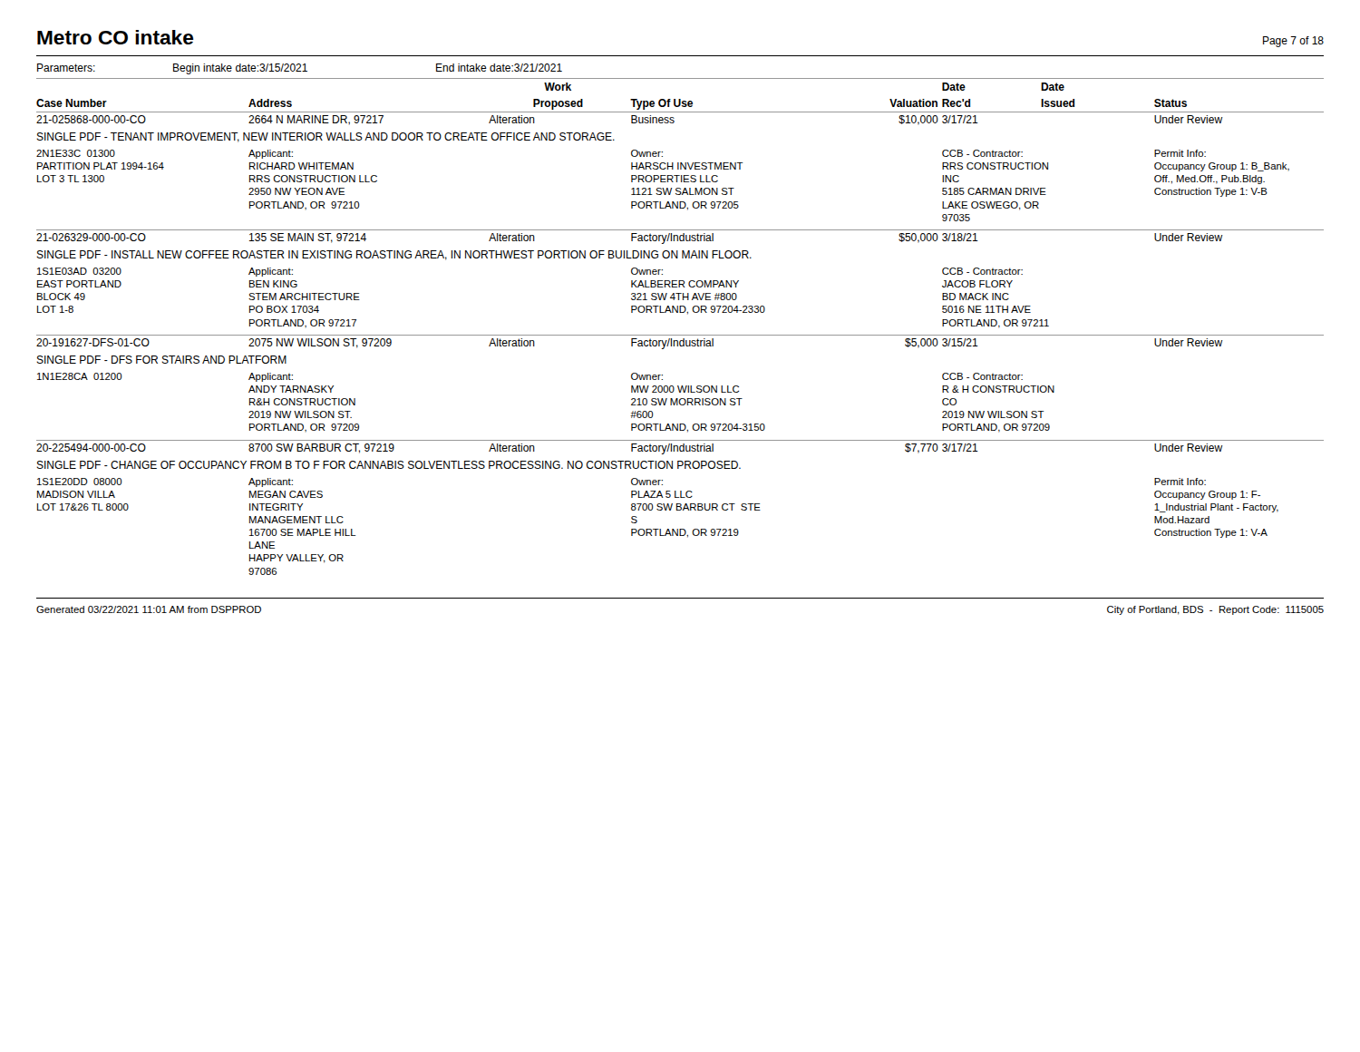Metro CO intake
Page 7 of 18
Parameters:
Begin intake date:3/15/2021
End intake date:3/21/2021
| | | Work | | | Date | Date | |
| --- | --- | --- | --- | --- | --- | --- | --- |
| Case Number | Address | Proposed | Type Of Use | Valuation | Rec'd | Issued | Status |
| 21-025868-000-00-CO | 2664 N MARINE DR, 97217 | Alteration | Business | $10,000 | 3/17/21 | | Under Review |
| SINGLE PDF - TENANT IMPROVEMENT, NEW INTERIOR WALLS AND DOOR TO CREATE OFFICE AND STORAGE. |
| 2N1E33C 01300 PARTITION PLAT 1994-164 LOT 3 TL 1300 | Applicant: RICHARD WHITEMAN RRS CONSTRUCTION LLC 2950 NW YEON AVE PORTLAND, OR 97210 | Owner: HARSCH INVESTMENT PROPERTIES LLC 1121 SW SALMON ST PORTLAND, OR 97205 | CCB - Contractor: RRS CONSTRUCTION INC 5185 CARMAN DRIVE LAKE OSWEGO, OR 97035 | Permit Info: Occupancy Group 1: B_Bank, Off., Med.Off., Pub.Bldg. Construction Type 1: V-B |
| 21-026329-000-00-CO | 135 SE MAIN ST, 97214 | Alteration | Factory/Industrial | $50,000 | 3/18/21 | | Under Review |
| SINGLE PDF - INSTALL NEW COFFEE ROASTER IN EXISTING ROASTING AREA, IN NORTHWEST PORTION OF BUILDING ON MAIN FLOOR. |
| 1S1E03AD 03200 EAST PORTLAND BLOCK 49 LOT 1-8 | Applicant: BEN KING STEM ARCHITECTURE PO BOX 17034 PORTLAND, OR 97217 | Owner: KALBERER COMPANY 321 SW 4TH AVE #800 PORTLAND, OR 97204-2330 | CCB - Contractor: JACOB FLORY BD MACK INC 5016 NE 11TH AVE PORTLAND, OR 97211 | |
| 20-191627-DFS-01-CO | 2075 NW WILSON ST, 97209 | Alteration | Factory/Industrial | $5,000 | 3/15/21 | | Under Review |
| SINGLE PDF - DFS FOR STAIRS AND PLATFORM |
| 1N1E28CA 01200 | Applicant: ANDY TARNASKY R&H CONSTRUCTION 2019 NW WILSON ST. PORTLAND, OR 97209 | Owner: MW 2000 WILSON LLC 210 SW MORRISON ST #600 PORTLAND, OR 97204-3150 | CCB - Contractor: R & H CONSTRUCTION CO 2019 NW WILSON ST PORTLAND, OR 97209 | |
| 20-225494-000-00-CO | 8700 SW BARBUR CT, 97219 | Alteration | Factory/Industrial | $7,770 | 3/17/21 | | Under Review |
| SINGLE PDF - CHANGE OF OCCUPANCY FROM B TO F FOR CANNABIS SOLVENTLESS PROCESSING. NO CONSTRUCTION PROPOSED. |
| 1S1E20DD 08000 MADISON VILLA LOT 17&26 TL 8000 | Applicant: MEGAN CAVES INTEGRITY MANAGEMENT LLC 16700 SE MAPLE HILL LANE HAPPY VALLEY, OR 97086 | Owner: PLAZA 5 LLC 8700 SW BARBUR CT STE S PORTLAND, OR 97219 | | Permit Info: Occupancy Group 1: F- 1_Industrial Plant - Factory, Mod.Hazard Construction Type 1: V-A |
Generated 03/22/2021 11:01 AM from DSPPROD
City of Portland, BDS - Report Code: 1115005